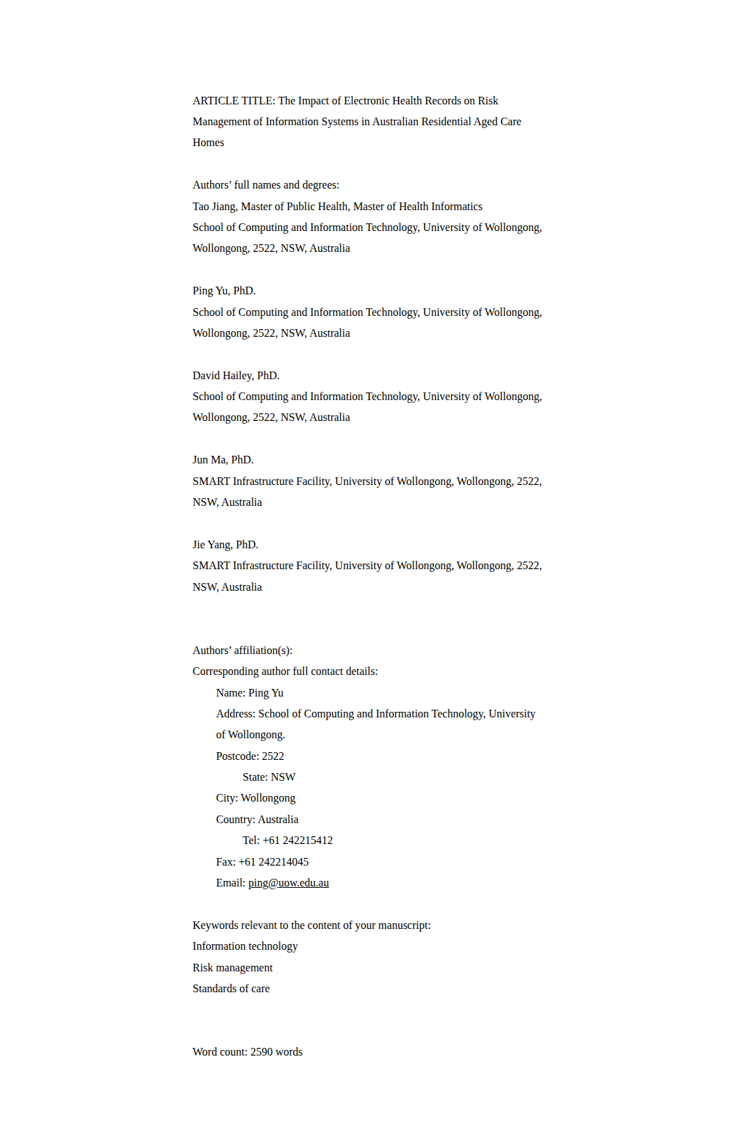ARTICLE TITLE: The Impact of Electronic Health Records on Risk Management of Information Systems in Australian Residential Aged Care Homes
Authors’ full names and degrees:
Tao Jiang, Master of Public Health, Master of Health Informatics
School of Computing and Information Technology, University of Wollongong, Wollongong, 2522, NSW, Australia
Ping Yu, PhD.
School of Computing and Information Technology, University of Wollongong, Wollongong, 2522, NSW, Australia
David Hailey, PhD.
School of Computing and Information Technology, University of Wollongong, Wollongong, 2522, NSW, Australia
Jun Ma, PhD.
SMART Infrastructure Facility, University of Wollongong, Wollongong, 2522, NSW, Australia
Jie Yang, PhD.
SMART Infrastructure Facility, University of Wollongong, Wollongong, 2522, NSW, Australia
Authors’ affiliation(s):
Corresponding author full contact details:
Name: Ping Yu
Address: School of Computing and Information Technology, University of Wollongong.
Postcode: 2522
State: NSW
City: Wollongong
Country: Australia
Tel: +61 242215412
Fax: +61 242214045
Email: ping@uow.edu.au
Keywords relevant to the content of your manuscript:
Information technology
Risk management
Standards of care
Word count: 2590 words